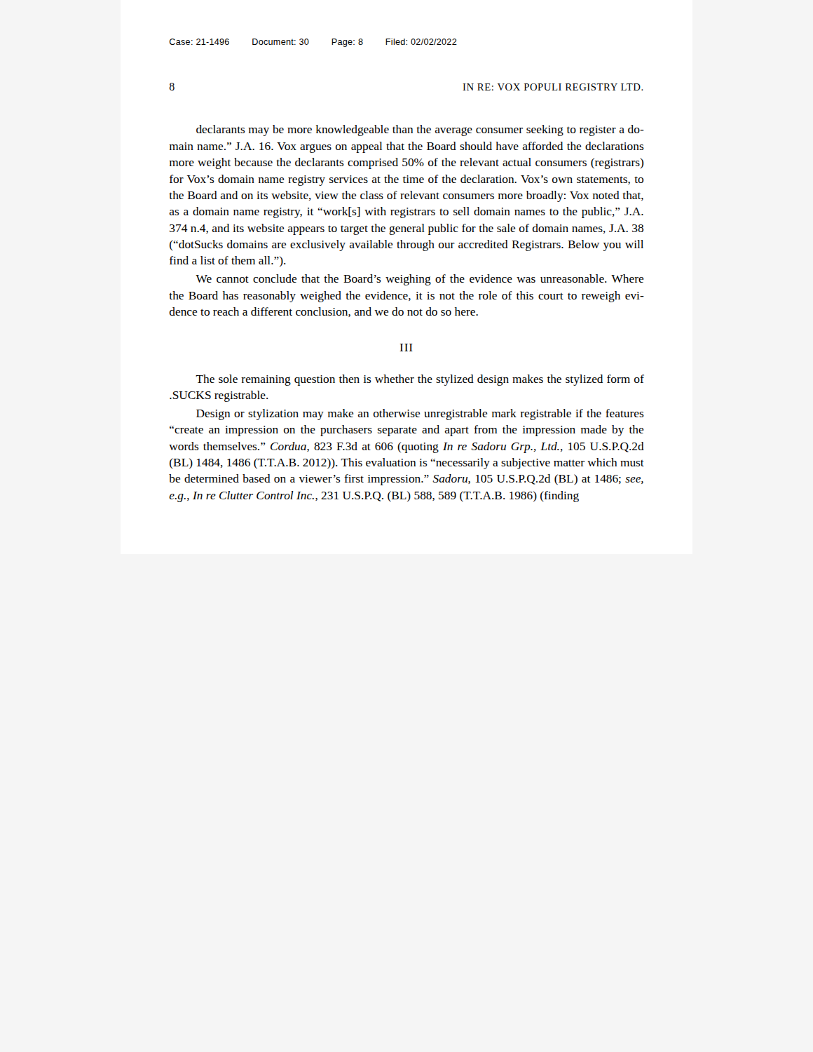Case: 21-1496 Document: 30 Page: 8 Filed: 02/02/2022
8 In re: Vox Populi Registry Ltd.
declarants may be more knowledgeable than the average consumer seeking to register a domain name.” J.A. 16. Vox argues on appeal that the Board should have afforded the declarations more weight because the declarants comprised 50% of the relevant actual consumers (registrars) for Vox’s domain name registry services at the time of the declaration. Vox’s own statements, to the Board and on its website, view the class of relevant consumers more broadly: Vox noted that, as a domain name registry, it “work[s] with registrars to sell domain names to the public,” J.A. 374 n.4, and its website appears to target the general public for the sale of domain names, J.A. 38 (“dotSucks domains are exclusively available through our accredited Registrars. Below you will find a list of them all.”).
We cannot conclude that the Board’s weighing of the evidence was unreasonable. Where the Board has reasonably weighed the evidence, it is not the role of this court to reweigh evidence to reach a different conclusion, and we do not do so here.
III
The sole remaining question then is whether the stylized design makes the stylized form of .SUCKS registrable.
Design or stylization may make an otherwise unregistrable mark registrable if the features “create an impression on the purchasers separate and apart from the impression made by the words themselves.” Cordua, 823 F.3d at 606 (quoting In re Sadoru Grp., Ltd., 105 U.S.P.Q.2d (BL) 1484, 1486 (T.T.A.B. 2012)). This evaluation is “necessarily a subjective matter which must be determined based on a viewer’s first impression.” Sadoru, 105 U.S.P.Q.2d (BL) at 1486; see, e.g., In re Clutter Control Inc., 231 U.S.P.Q. (BL) 588, 589 (T.T.A.B. 1986) (finding